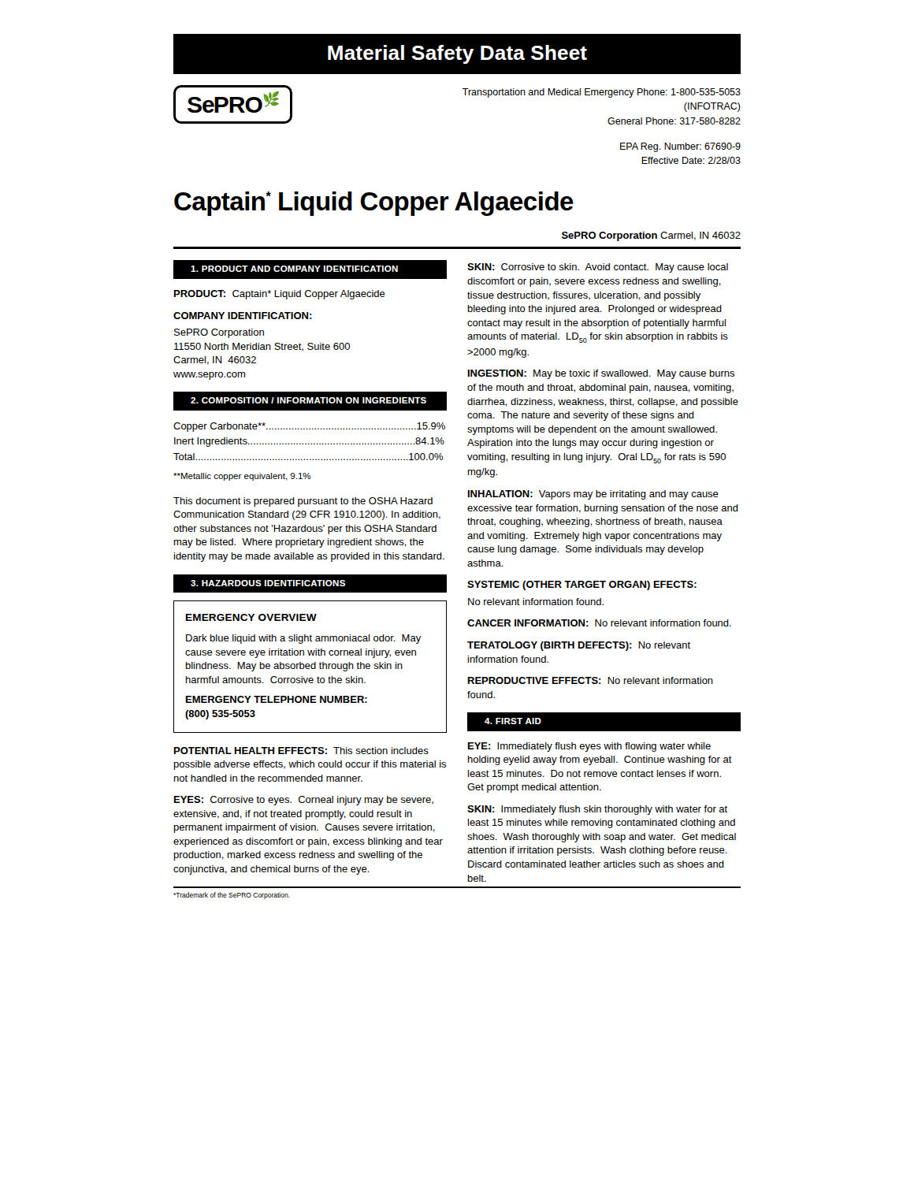Material Safety Data Sheet
Se PRO🌿
Transportation and Medical Emergency Phone: 1-800-535-5053
(INFOTRAC)
General Phone: 317-580-8282
EPA Reg. Number: 67690-9
Effective Date: 2/28/03
Captain* Liquid Copper Algaecide
SePRO Corporation Carmel, IN 46032
1. PRODUCT AND COMPANY IDENTIFICATION
PRODUCT: Captain* Liquid Copper Algaecide
COMPANY IDENTIFICATION:
SePRO Corporation
11550 North Meridian Street, Suite 600
Carmel, IN 46032
www.sepro.com
2. COMPOSITION / INFORMATION ON INGREDIENTS
Copper Carbonate**..................................................... 15.9%
Inert Ingredients........................................................... 84.1%
Total........................................................................... 100.0%
**Metallic copper equivalent, 9.1%
This document is prepared pursuant to the OSHA Hazard Communication Standard (29 CFR 1910.1200). In addition, other substances not 'Hazardous' per this OSHA Standard may be listed. Where proprietary ingredient shows, the identity may be made available as provided in this standard.
3. HAZARDOUS IDENTIFICATIONS
EMERGENCY OVERVIEW
Dark blue liquid with a slight ammoniacal odor. May cause severe eye irritation with corneal injury, even blindness. May be absorbed through the skin in harmful amounts. Corrosive to the skin.
EMERGENCY TELEPHONE NUMBER:
(800) 535-5053
POTENTIAL HEALTH EFFECTS: This section includes possible adverse effects, which could occur if this material is not handled in the recommended manner.
EYES: Corrosive to eyes. Corneal injury may be severe, extensive, and, if not treated promptly, could result in permanent impairment of vision. Causes severe irritation, experienced as discomfort or pain, excess blinking and tear production, marked excess redness and swelling of the conjunctiva, and chemical burns of the eye.
SKIN: Corrosive to skin. Avoid contact. May cause local discomfort or pain, severe excess redness and swelling, tissue destruction, fissures, ulceration, and possibly bleeding into the injured area. Prolonged or widespread contact may result in the absorption of potentially harmful amounts of material. LD50 for skin absorption in rabbits is >2000 mg/kg.
INGESTION: May be toxic if swallowed. May cause burns of the mouth and throat, abdominal pain, nausea, vomiting, diarrhea, dizziness, weakness, thirst, collapse, and possible coma. The nature and severity of these signs and symptoms will be dependent on the amount swallowed. Aspiration into the lungs may occur during ingestion or vomiting, resulting in lung injury. Oral LD50 for rats is 590 mg/kg.
INHALATION: Vapors may be irritating and may cause excessive tear formation, burning sensation of the nose and throat, coughing, wheezing, shortness of breath, nausea and vomiting. Extremely high vapor concentrations may cause lung damage. Some individuals may develop asthma.
SYSTEMIC (OTHER TARGET ORGAN) EFECTS:
No relevant information found.
CANCER INFORMATION: No relevant information found.
TERATOLOGY (BIRTH DEFECTS): No relevant information found.
REPRODUCTIVE EFFECTS: No relevant information found.
4. FIRST AID
EYE: Immediately flush eyes with flowing water while holding eyelid away from eyeball. Continue washing for at least 15 minutes. Do not remove contact lenses if worn. Get prompt medical attention.
SKIN: Immediately flush skin thoroughly with water for at least 15 minutes while removing contaminated clothing and shoes. Wash thoroughly with soap and water. Get medical attention if irritation persists. Wash clothing before reuse. Discard contaminated leather articles such as shoes and belt.
*Trademark of the SePRO Corporation.